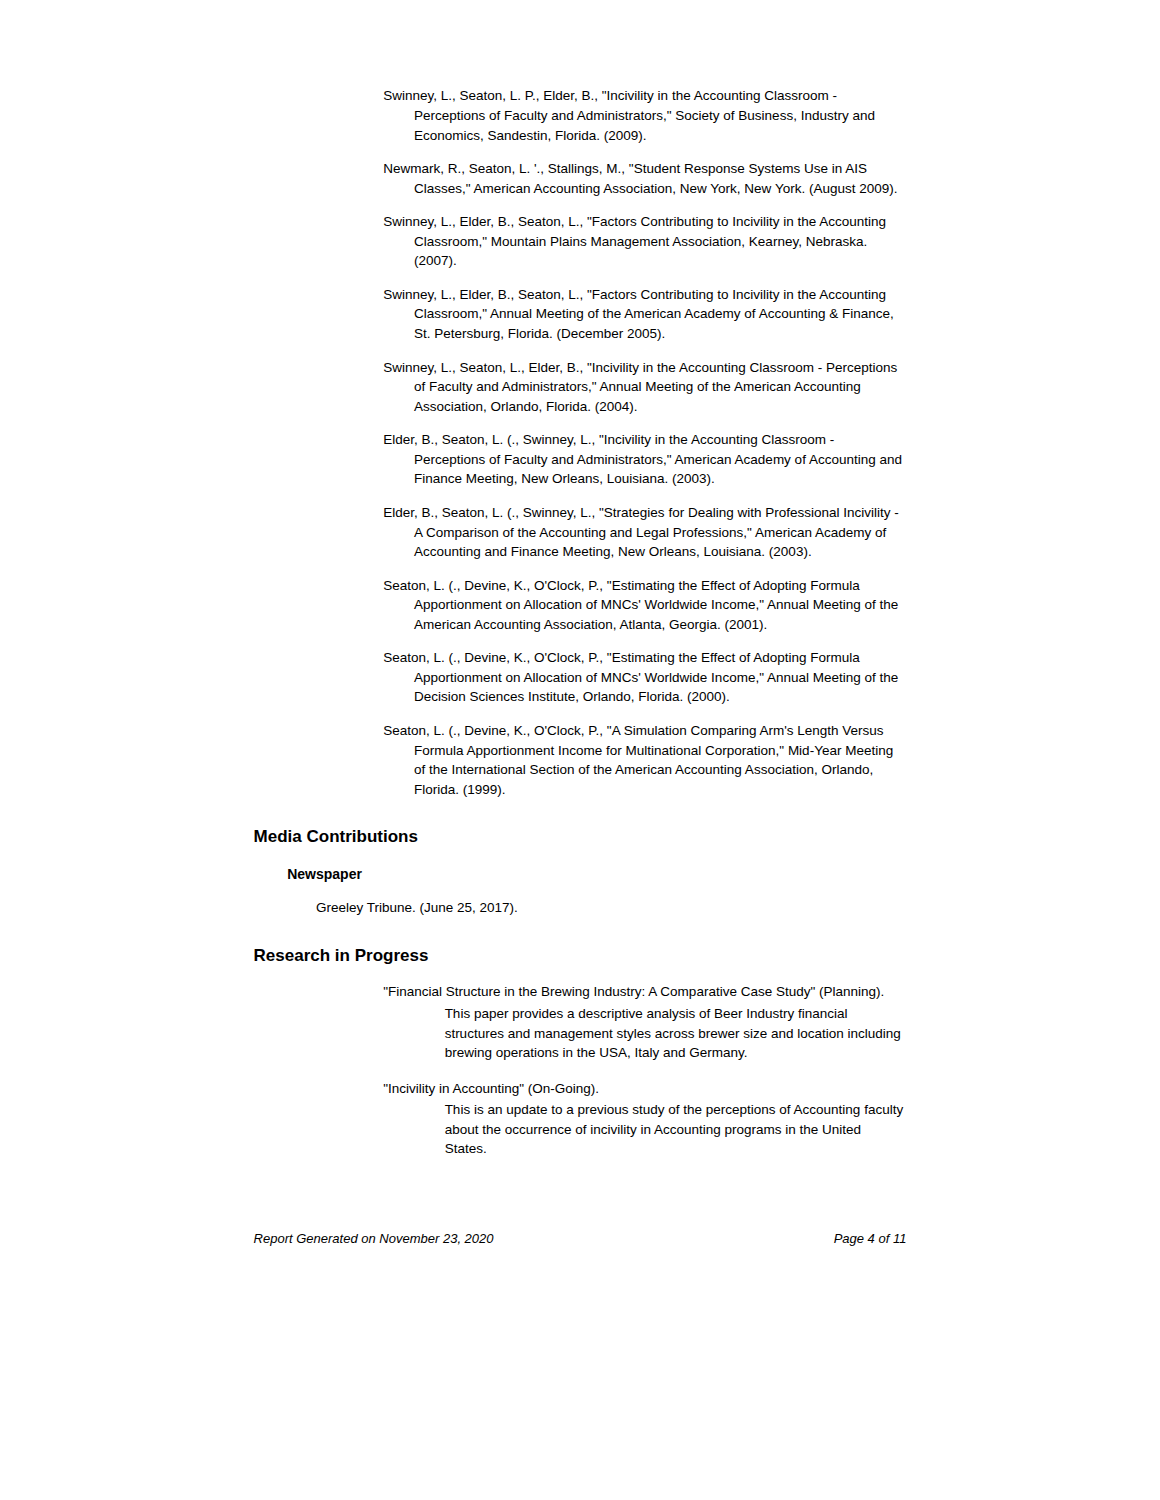Swinney, L., Seaton, L. P., Elder, B., "Incivility in the Accounting Classroom - Perceptions of Faculty and Administrators," Society of Business, Industry and Economics, Sandestin, Florida. (2009).
Newmark, R., Seaton, L. '., Stallings, M., "Student Response Systems Use in AIS Classes," American Accounting Association, New York, New York. (August 2009).
Swinney, L., Elder, B., Seaton, L., "Factors Contributing to Incivility in the Accounting Classroom," Mountain Plains Management Association, Kearney, Nebraska. (2007).
Swinney, L., Elder, B., Seaton, L., "Factors Contributing to Incivility in the Accounting Classroom," Annual Meeting of the American Academy of Accounting & Finance, St. Petersburg, Florida. (December 2005).
Swinney, L., Seaton, L., Elder, B., "Incivility in the Accounting Classroom - Perceptions of Faculty and Administrators," Annual Meeting of the American Accounting Association, Orlando, Florida. (2004).
Elder, B., Seaton, L. (., Swinney, L., "Incivility in the Accounting Classroom - Perceptions of Faculty and Administrators," American Academy of Accounting and Finance Meeting, New Orleans, Louisiana. (2003).
Elder, B., Seaton, L. (., Swinney, L., "Strategies for Dealing with Professional Incivility - A Comparison of the Accounting and Legal Professions," American Academy of Accounting and Finance Meeting, New Orleans, Louisiana. (2003).
Seaton, L. (., Devine, K., O'Clock, P., "Estimating the Effect of Adopting Formula Apportionment on Allocation of MNCs' Worldwide Income," Annual Meeting of the American Accounting Association, Atlanta, Georgia. (2001).
Seaton, L. (., Devine, K., O'Clock, P., "Estimating the Effect of Adopting Formula Apportionment on Allocation of MNCs' Worldwide Income," Annual Meeting of the Decision Sciences Institute, Orlando, Florida. (2000).
Seaton, L. (., Devine, K., O'Clock, P., "A Simulation Comparing Arm's Length Versus Formula Apportionment Income for Multinational Corporation," Mid-Year Meeting of the International Section of the American Accounting Association, Orlando, Florida. (1999).
Media Contributions
Newspaper
Greeley Tribune. (June 25, 2017).
Research in Progress
"Financial Structure in the Brewing Industry: A Comparative Case Study" (Planning). This paper provides a descriptive analysis of Beer Industry financial structures and management styles across brewer size and location including brewing operations in the USA, Italy and Germany.
"Incivility in Accounting" (On-Going). This is an update to a previous study of the perceptions of Accounting faculty about the occurrence of incivility in Accounting programs in the United States.
Report Generated on November 23, 2020 Page 4 of 11